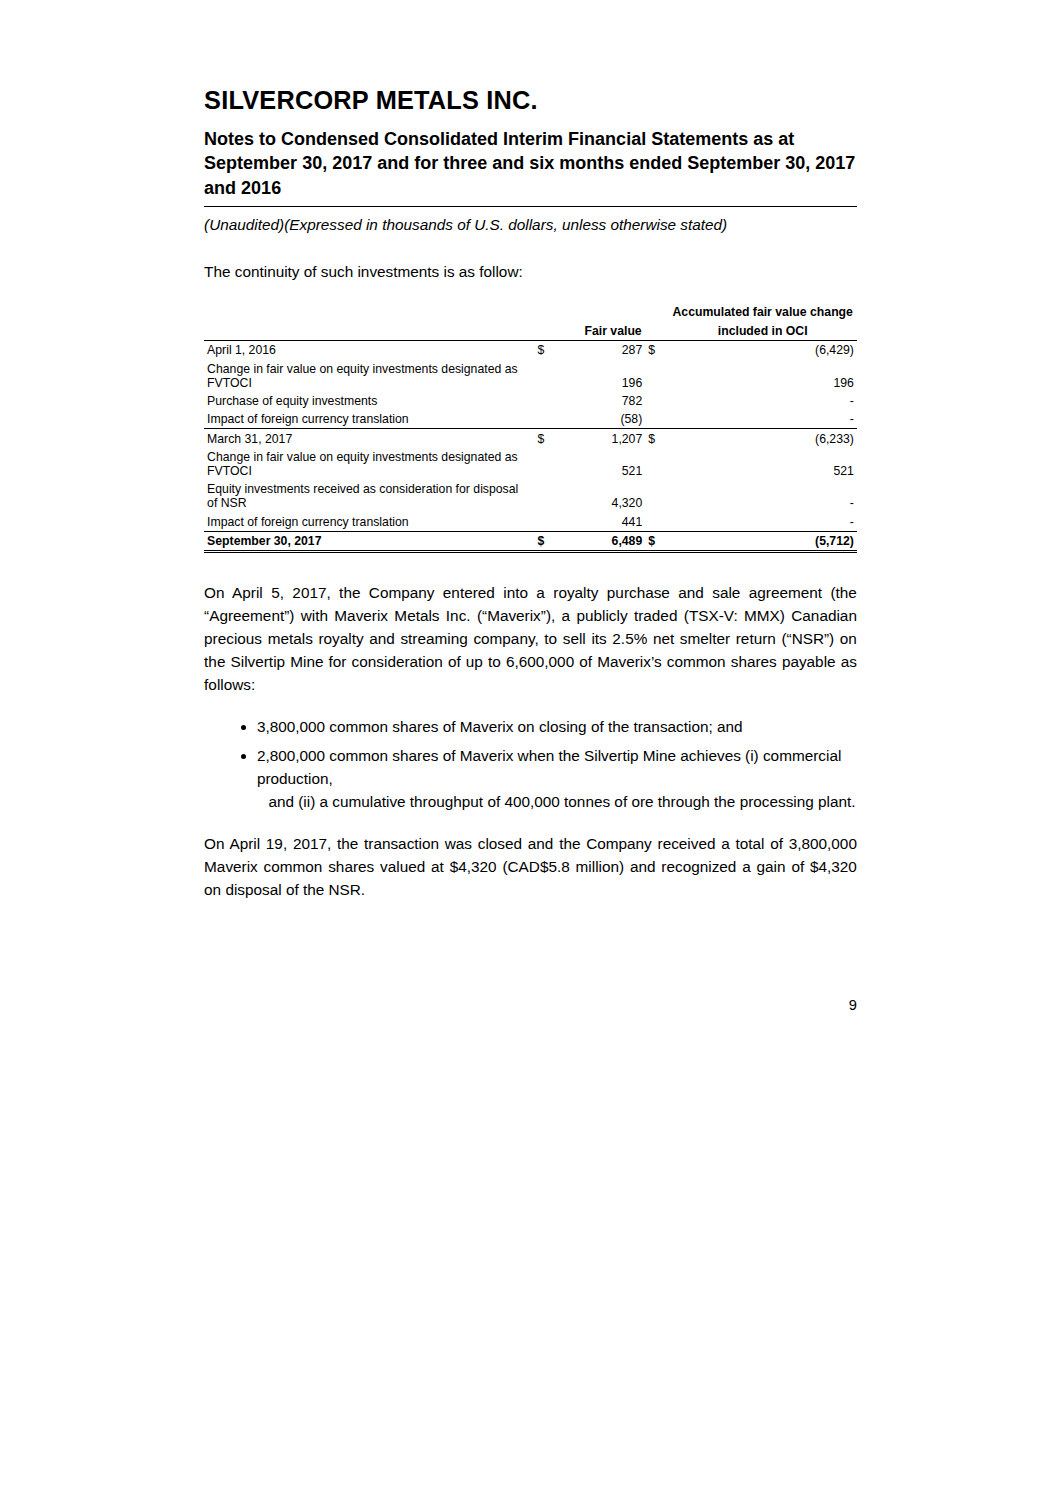SILVERCORP METALS INC.
Notes to Condensed Consolidated Interim Financial Statements as at September 30, 2017 and for three and six months ended September 30, 2017 and 2016
(Unaudited)(Expressed in thousands of U.S. dollars, unless otherwise stated)
The continuity of such investments is as follow:
| | | | | Accumulated fair value change |
| --- | --- | --- | --- | --- |
| | | Fair value | included in OCI |
| April 1, 2016 | $ | 287 | $ | (6,429) |
| Change in fair value on equity investments designated as FVTOCI | | 196 | | 196 |
| Purchase of equity investments | | 782 | | - |
| Impact of foreign currency translation | | (58) | | - |
| March 31, 2017 | $ | 1,207 | $ | (6,233) |
| Change in fair value on equity investments designated as FVTOCI | | 521 | | 521 |
| Equity investments received as consideration for disposal of NSR | | 4,320 | | - |
| Impact of foreign currency translation | | 441 | | - |
| September 30, 2017 | $ | 6,489 | $ | (5,712) |
On April 5, 2017, the Company entered into a royalty purchase and sale agreement (the “Agreement”) with Maverix Metals Inc. (“Maverix”), a publicly traded (TSX-V: MMX) Canadian precious metals royalty and streaming company, to sell its 2.5% net smelter return (“NSR”) on the Silvertip Mine for consideration of up to 6,600,000 of Maverix’s common shares payable as follows:
3,800,000 common shares of Maverix on closing of the transaction; and
2,800,000 common shares of Maverix when the Silvertip Mine achieves (i) commercial production, and (ii) a cumulative throughput of 400,000 tonnes of ore through the processing plant.
On April 19, 2017, the transaction was closed and the Company received a total of 3,800,000 Maverix common shares valued at $4,320 (CAD$5.8 million) and recognized a gain of $4,320 on disposal of the NSR.
9